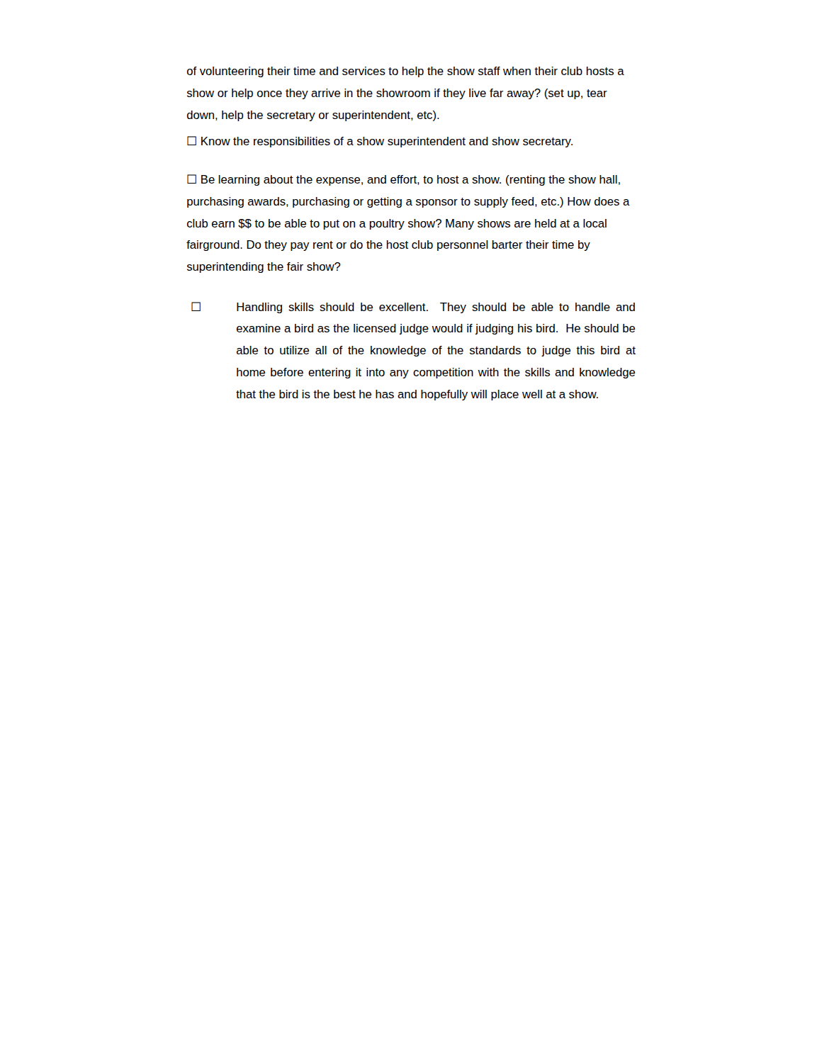of volunteering their time and services to help the show staff when their club hosts a show or help once they arrive in the showroom if they live far away? (set up, tear down, help the secretary or superintendent, etc).
☐ Know the responsibilities of a show superintendent and show secretary.
☐ Be learning about the expense, and effort, to host a show. (renting the show hall, purchasing awards, purchasing or getting a sponsor to supply feed, etc.) How does a club earn $$ to be able to put on a poultry show? Many shows are held at a local fairground. Do they pay rent or do the host club personnel barter their time by superintending the fair show?
☐Handling skills should be excellent. They should be able to handle and examine a bird as the licensed judge would if judging his bird. He should be able to utilize all of the knowledge of the standards to judge this bird at home before entering it into any competition with the skills and knowledge that the bird is the best he has and hopefully will place well at a show.